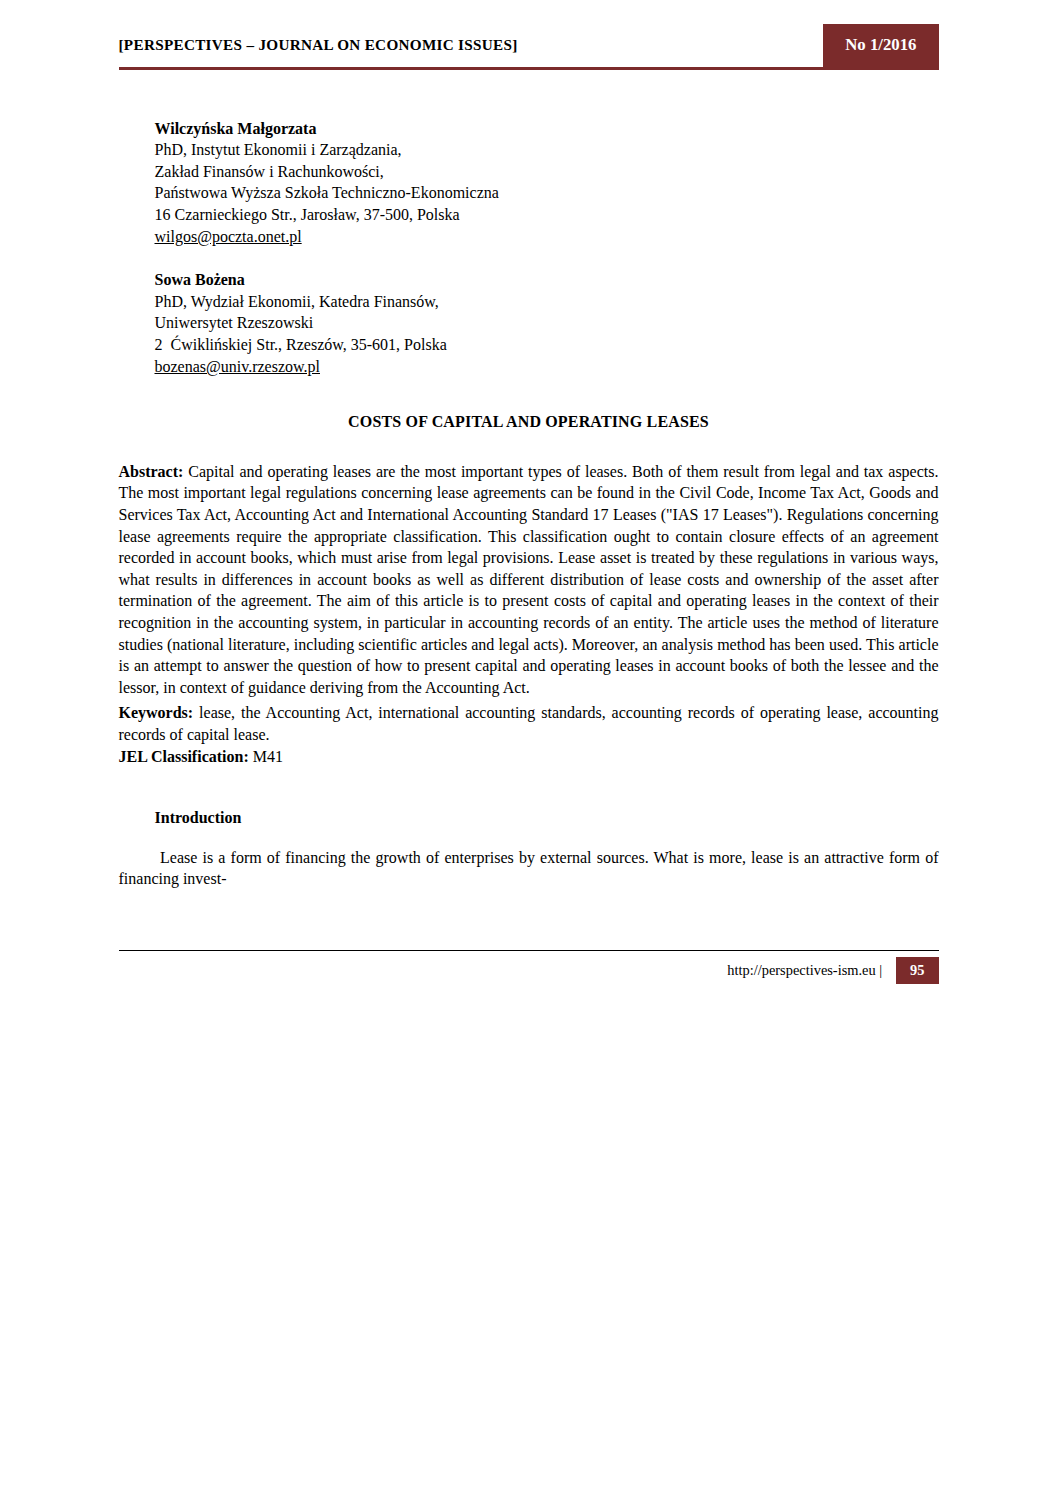[PERSPECTIVES – JOURNAL ON ECONOMIC ISSUES]
No 1/2016
Wilczyńska Małgorzata
PhD, Instytut Ekonomii i Zarządzania,
Zakład Finansów i Rachunkowości,
Państwowa Wyższa Szkoła Techniczno-Ekonomiczna
16 Czarnieckiego Str., Jarosław, 37-500, Polska
wilgos@poczta.onet.pl
Sowa Bożena
PhD, Wydział Ekonomii, Katedra Finansów,
Uniwersytet Rzeszowski
2 Ćwiklińskiej Str., Rzeszów, 35-601, Polska
bozenas@univ.rzeszow.pl
Costs of Capital and Operating Leases
Abstract: Capital and operating leases are the most important types of leases. Both of them result from legal and tax aspects. The most important legal regulations concerning lease agreements can be found in the Civil Code, Income Tax Act, Goods and Services Tax Act, Accounting Act and International Accounting Standard 17 Leases ("IAS 17 Leases"). Regulations concerning lease agreements require the appropriate classification. This classification ought to contain closure effects of an agreement recorded in account books, which must arise from legal provisions. Lease asset is treated by these regulations in various ways, what results in differences in account books as well as different distribution of lease costs and ownership of the asset after termination of the agreement. The aim of this article is to present costs of capital and operating leases in the context of their recognition in the accounting system, in particular in accounting records of an entity. The article uses the method of literature studies (national literature, including scientific articles and legal acts). Moreover, an analysis method has been used. This article is an attempt to answer the question of how to present capital and operating leases in account books of both the lessee and the lessor, in context of guidance deriving from the Accounting Act.
Keywords: lease, the Accounting Act, international accounting standards, accounting records of operating lease, accounting records of capital lease.
JEL Classification: M41
Introduction
Lease is a form of financing the growth of enterprises by external sources. What is more, lease is an attractive form of financing invest-
http://perspectives-ism.eu | 95